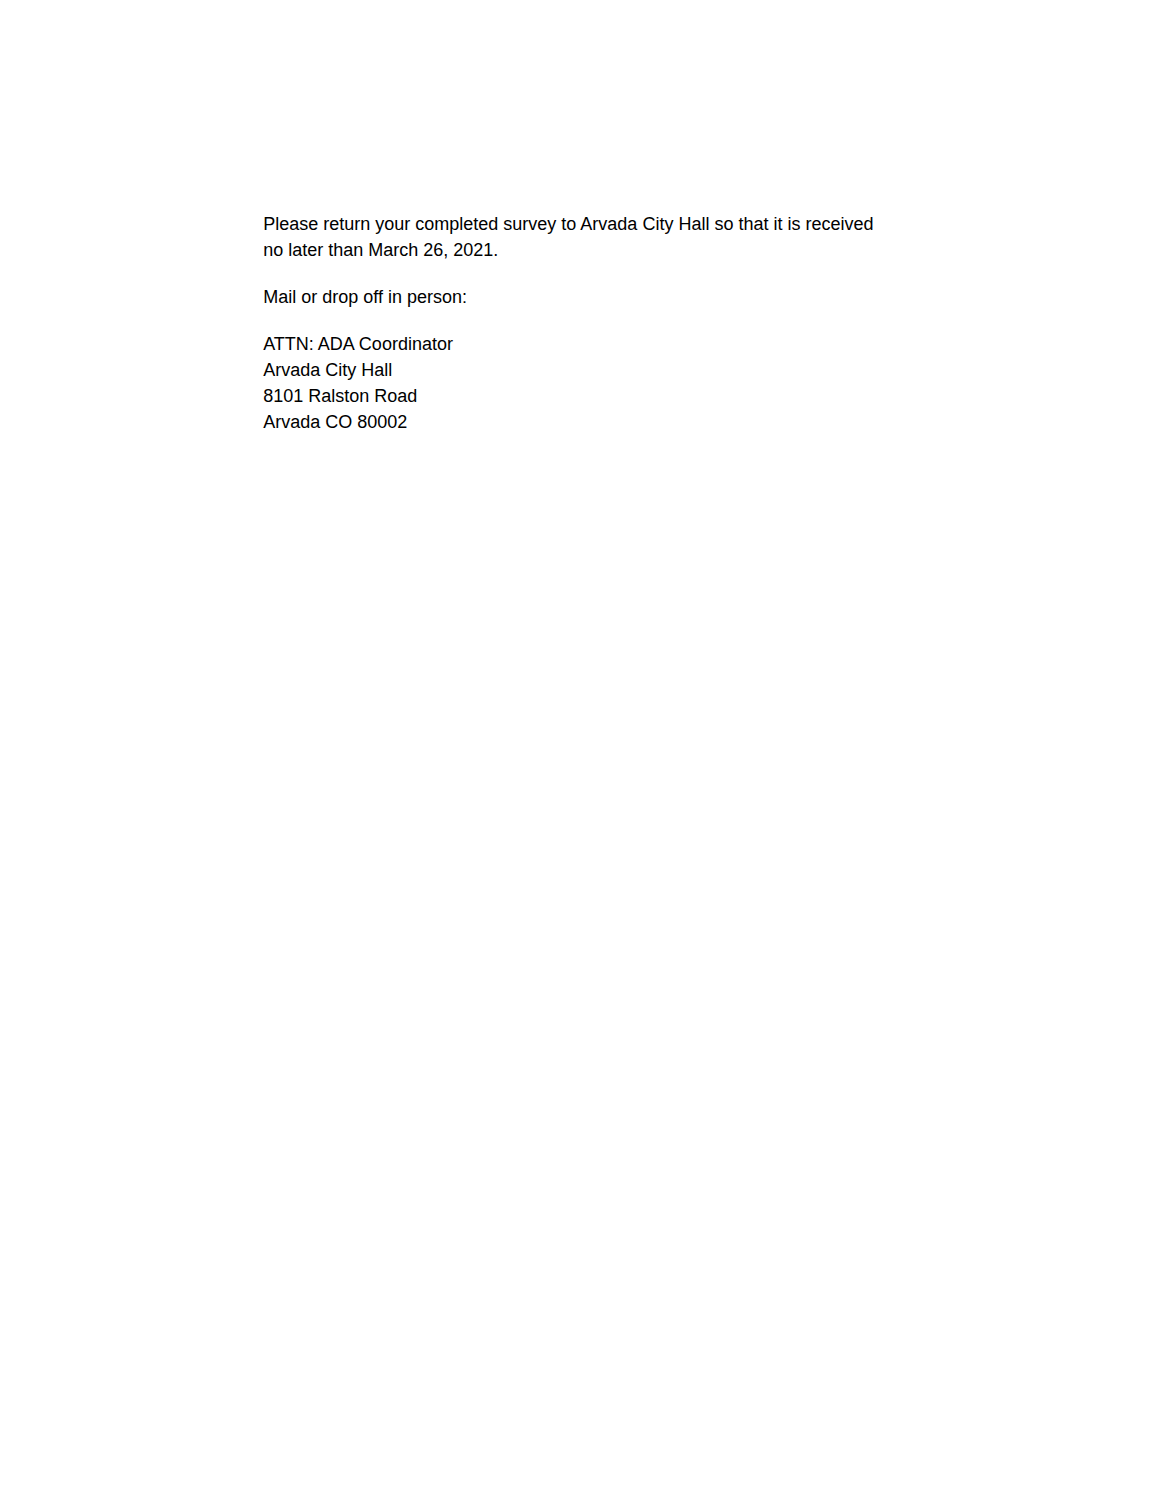Please return your completed survey to Arvada City Hall so that it is received no later than March 26, 2021.
Mail or drop off in person:
ATTN: ADA Coordinator
Arvada City Hall
8101 Ralston Road
Arvada CO 80002